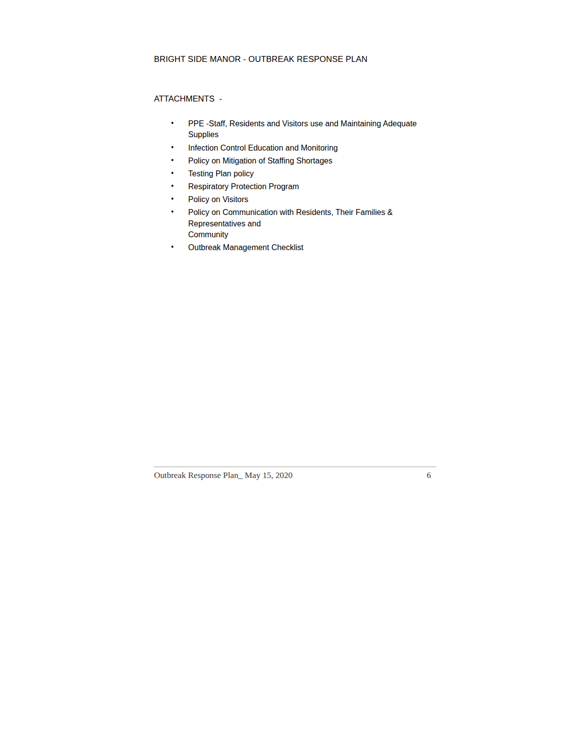BRIGHT SIDE MANOR - OUTBREAK RESPONSE PLAN
ATTACHMENTS -
PPE -Staff, Residents and Visitors use and Maintaining Adequate Supplies
Infection Control Education and Monitoring
Policy on Mitigation of Staffing Shortages
Testing Plan policy
Respiratory Protection Program
Policy on Visitors
Policy on Communication with Residents, Their Families & Representatives and Community
Outbreak Management Checklist
Outbreak Response Plan_ May 15, 2020 6